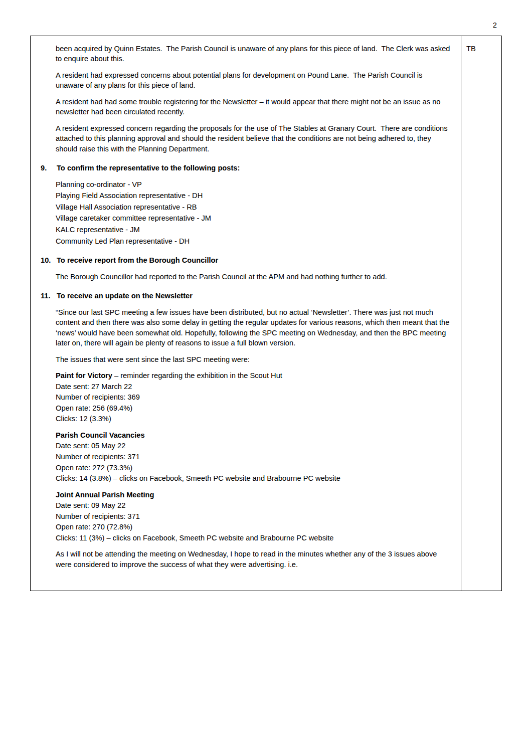2
been acquired by Quinn Estates. The Parish Council is unaware of any plans for this piece of land. The Clerk was asked to enquire about this.
A resident had expressed concerns about potential plans for development on Pound Lane. The Parish Council is unaware of any plans for this piece of land.
A resident had had some trouble registering for the Newsletter – it would appear that there might not be an issue as no newsletter had been circulated recently.
A resident expressed concern regarding the proposals for the use of The Stables at Granary Court. There are conditions attached to this planning approval and should the resident believe that the conditions are not being adhered to, they should raise this with the Planning Department.
9. To confirm the representative to the following posts:
Planning co-ordinator - VP
Playing Field Association representative - DH
Village Hall Association representative - RB
Village caretaker committee representative - JM
KALC representative - JM
Community Led Plan representative - DH
10. To receive report from the Borough Councillor
The Borough Councillor had reported to the Parish Council at the APM and had nothing further to add.
11. To receive an update on the Newsletter
“Since our last SPC meeting a few issues have been distributed, but no actual ‘Newsletter’. There was just not much content and then there was also some delay in getting the regular updates for various reasons, which then meant that the ‘news’ would have been somewhat old. Hopefully, following the SPC meeting on Wednesday, and then the BPC meeting later on, there will again be plenty of reasons to issue a full blown version.
The issues that were sent since the last SPC meeting were:
Paint for Victory – reminder regarding the exhibition in the Scout Hut
Date sent: 27 March 22
Number of recipients: 369
Open rate: 256 (69.4%)
Clicks: 12 (3.3%)
Parish Council Vacancies
Date sent: 05 May 22
Number of recipients: 371
Open rate: 272 (73.3%)
Clicks: 14 (3.8%) – clicks on Facebook, Smeeth PC website and Brabourne PC website
Joint Annual Parish Meeting
Date sent: 09 May 22
Number of recipients: 371
Open rate: 270 (72.8%)
Clicks: 11 (3%) – clicks on Facebook, Smeeth PC website and Brabourne PC website
As I will not be attending the meeting on Wednesday, I hope to read in the minutes whether any of the 3 issues above were considered to improve the success of what they were advertising. i.e.
TB